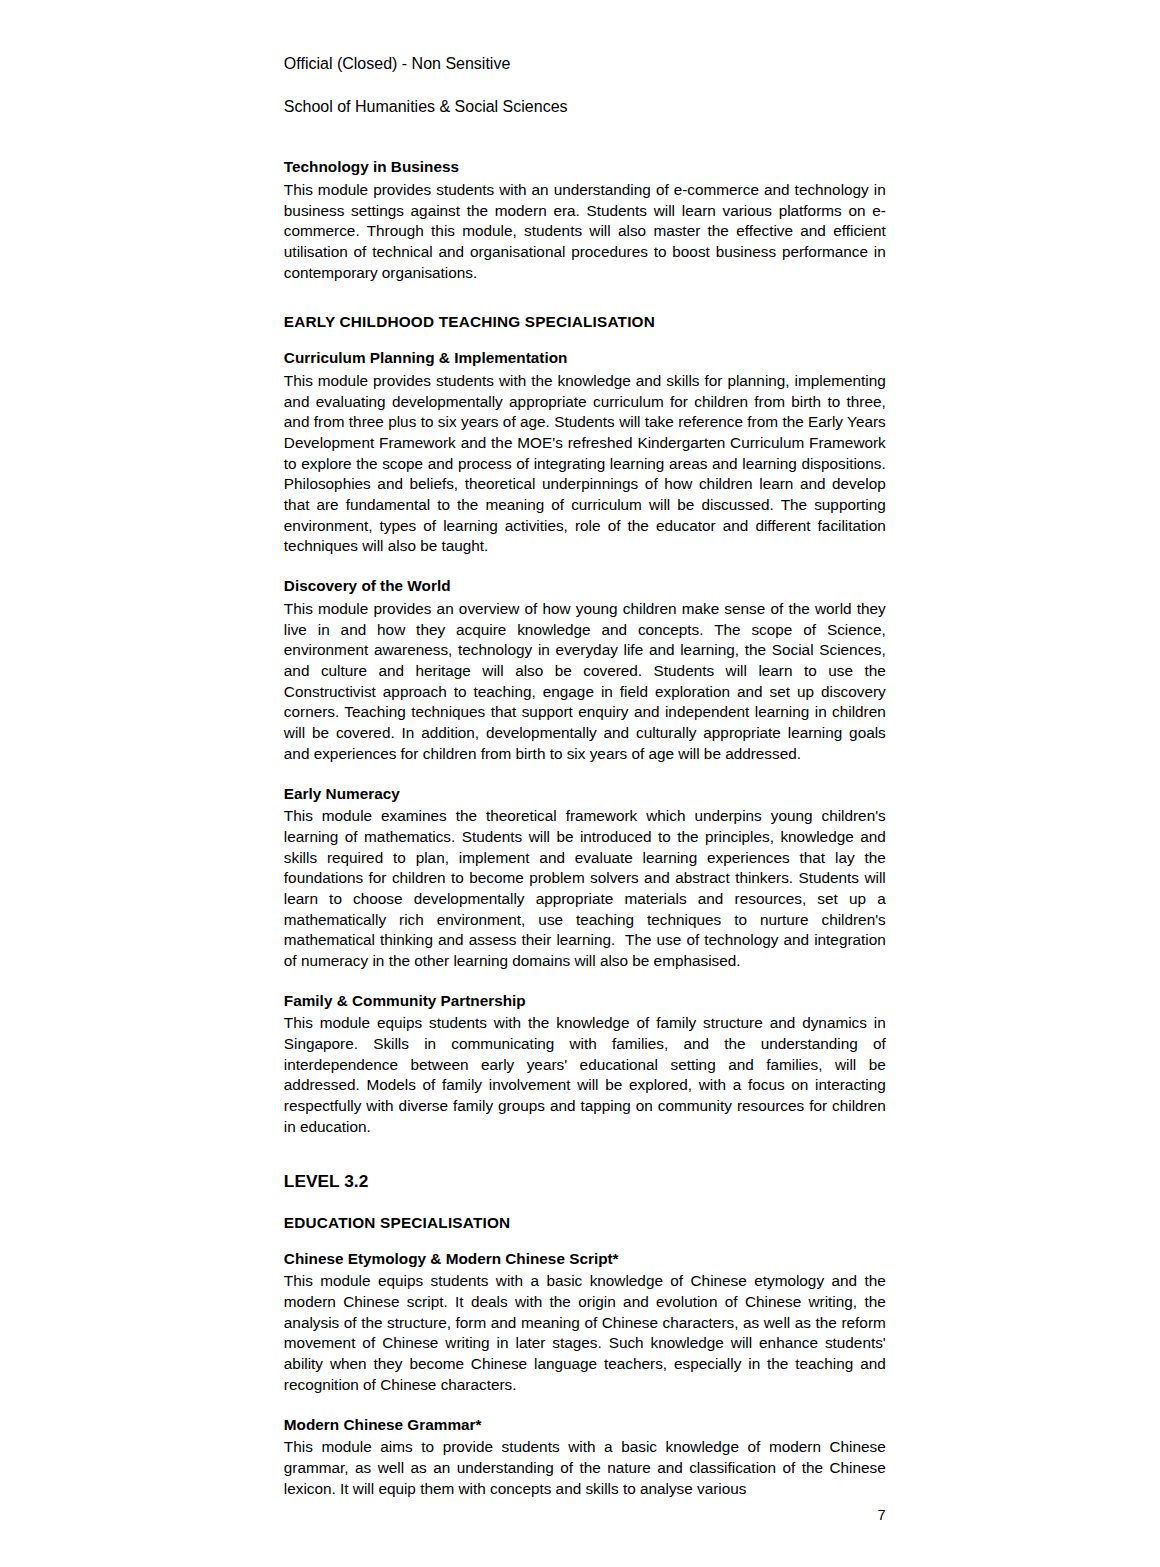Official (Closed) - Non Sensitive
School of Humanities & Social Sciences
Technology in Business
This module provides students with an understanding of e-commerce and technology in business settings against the modern era. Students will learn various platforms on e-commerce. Through this module, students will also master the effective and efficient utilisation of technical and organisational procedures to boost business performance in contemporary organisations.
EARLY CHILDHOOD TEACHING SPECIALISATION
Curriculum Planning & Implementation
This module provides students with the knowledge and skills for planning, implementing and evaluating developmentally appropriate curriculum for children from birth to three, and from three plus to six years of age. Students will take reference from the Early Years Development Framework and the MOE's refreshed Kindergarten Curriculum Framework to explore the scope and process of integrating learning areas and learning dispositions. Philosophies and beliefs, theoretical underpinnings of how children learn and develop that are fundamental to the meaning of curriculum will be discussed. The supporting environment, types of learning activities, role of the educator and different facilitation techniques will also be taught.
Discovery of the World
This module provides an overview of how young children make sense of the world they live in and how they acquire knowledge and concepts. The scope of Science, environment awareness, technology in everyday life and learning, the Social Sciences, and culture and heritage will also be covered. Students will learn to use the Constructivist approach to teaching, engage in field exploration and set up discovery corners. Teaching techniques that support enquiry and independent learning in children will be covered. In addition, developmentally and culturally appropriate learning goals and experiences for children from birth to six years of age will be addressed.
Early Numeracy
This module examines the theoretical framework which underpins young children's learning of mathematics. Students will be introduced to the principles, knowledge and skills required to plan, implement and evaluate learning experiences that lay the foundations for children to become problem solvers and abstract thinkers. Students will learn to choose developmentally appropriate materials and resources, set up a mathematically rich environment, use teaching techniques to nurture children's mathematical thinking and assess their learning. The use of technology and integration of numeracy in the other learning domains will also be emphasised.
Family & Community Partnership
This module equips students with the knowledge of family structure and dynamics in Singapore. Skills in communicating with families, and the understanding of interdependence between early years' educational setting and families, will be addressed. Models of family involvement will be explored, with a focus on interacting respectfully with diverse family groups and tapping on community resources for children in education.
LEVEL 3.2
EDUCATION SPECIALISATION
Chinese Etymology & Modern Chinese Script*
This module equips students with a basic knowledge of Chinese etymology and the modern Chinese script. It deals with the origin and evolution of Chinese writing, the analysis of the structure, form and meaning of Chinese characters, as well as the reform movement of Chinese writing in later stages. Such knowledge will enhance students' ability when they become Chinese language teachers, especially in the teaching and recognition of Chinese characters.
Modern Chinese Grammar*
This module aims to provide students with a basic knowledge of modern Chinese grammar, as well as an understanding of the nature and classification of the Chinese lexicon. It will equip them with concepts and skills to analyse various
7